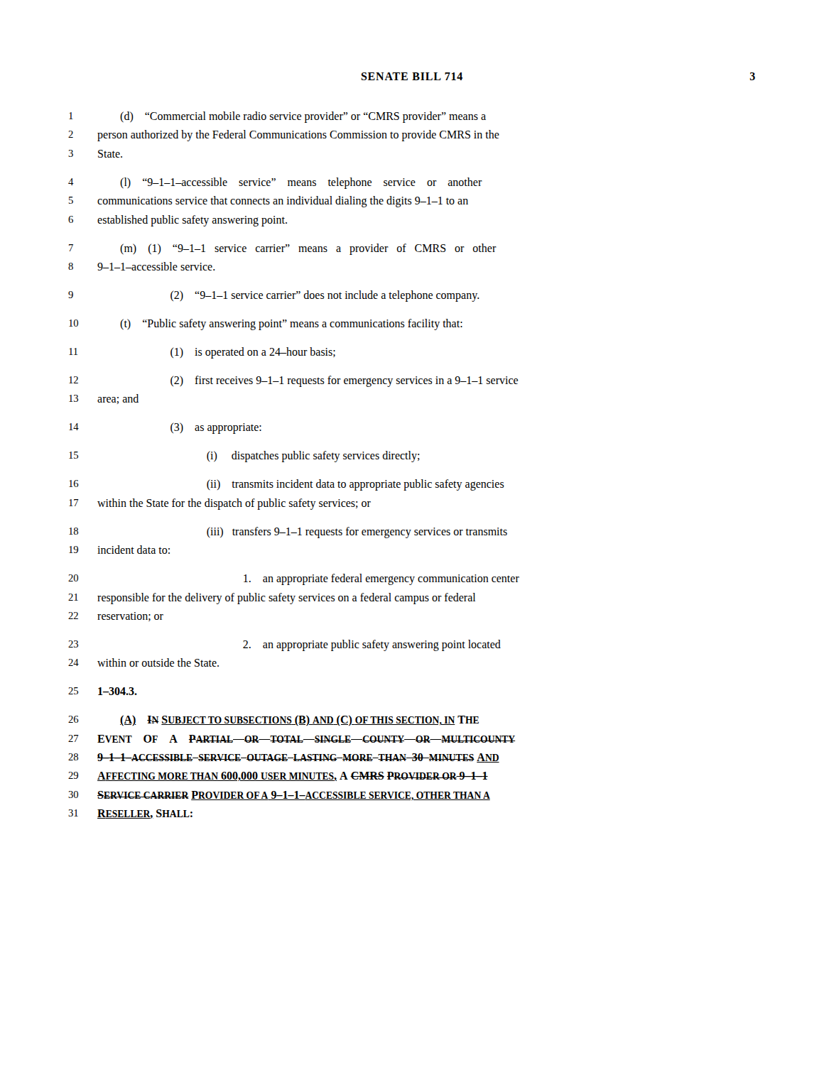SENATE BILL 714 3
1 (d) “Commercial mobile radio service provider” or “CMRS provider” means a
2 person authorized by the Federal Communications Commission to provide CMRS in the
3 State.
4 (l) “9–1–1–accessible service” means telephone service or another
5 communications service that connects an individual dialing the digits 9–1–1 to an
6 established public safety answering point.
7 (m) (1) “9–1–1 service carrier” means a provider of CMRS or other
8 9–1–1–accessible service.
9 (2) “9–1–1 service carrier” does not include a telephone company.
10 (t) “Public safety answering point” means a communications facility that:
11 (1) is operated on a 24–hour basis;
12 (2) first receives 9–1–1 requests for emergency services in a 9–1–1 service
13 area; and
14 (3) as appropriate:
15 (i) dispatches public safety services directly;
16 (ii) transmits incident data to appropriate public safety agencies
17 within the State for the dispatch of public safety services; or
18 (iii) transfers 9–1–1 requests for emergency services or transmits
19 incident data to:
20 1. an appropriate federal emergency communication center
21 responsible for the delivery of public safety services on a federal campus or federal
22 reservation; or
23 2. an appropriate public safety answering point located
24 within or outside the State.
25 1–304.3.
26 (A) IN SUBJECT TO SUBSECTIONS (B) AND (C) OF THIS SECTION, IN THE
27 EVENT OF A PARTIAL OR TOTAL SINGLE COUNTY OR MULTICOUNTY
28 9–1–1–ACCESSIBLE SERVICE OUTAGE LASTING MORE THAN 30 MINUTES AND
29 AFFECTING MORE THAN 600,000 USER MINUTES, A CMRS PROVIDER OR 9–1–1
30 SERVICE CARRIER PROVIDER OF A 9–1–1–ACCESSIBLE SERVICE, OTHER THAN A
31 RESELLER, SHALL: